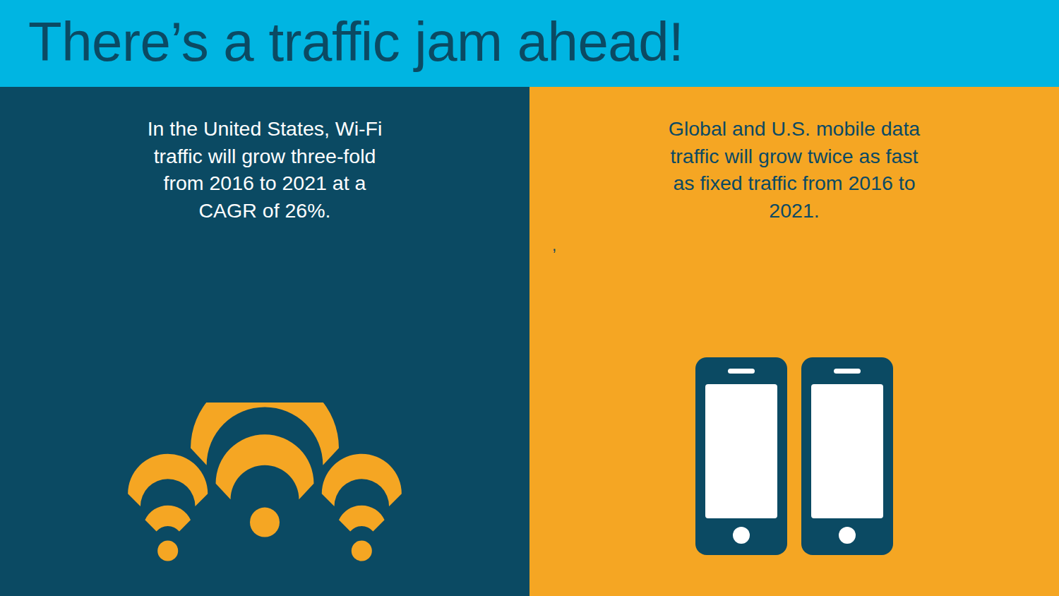There’s a traffic jam ahead!
In the United States, Wi‑Fi traffic will grow three-fold from 2016 to 2021 at a CAGR of 26%.
Global and U.S. mobile data traffic will grow twice as fast as fixed traffic from 2016 to 2021.
,